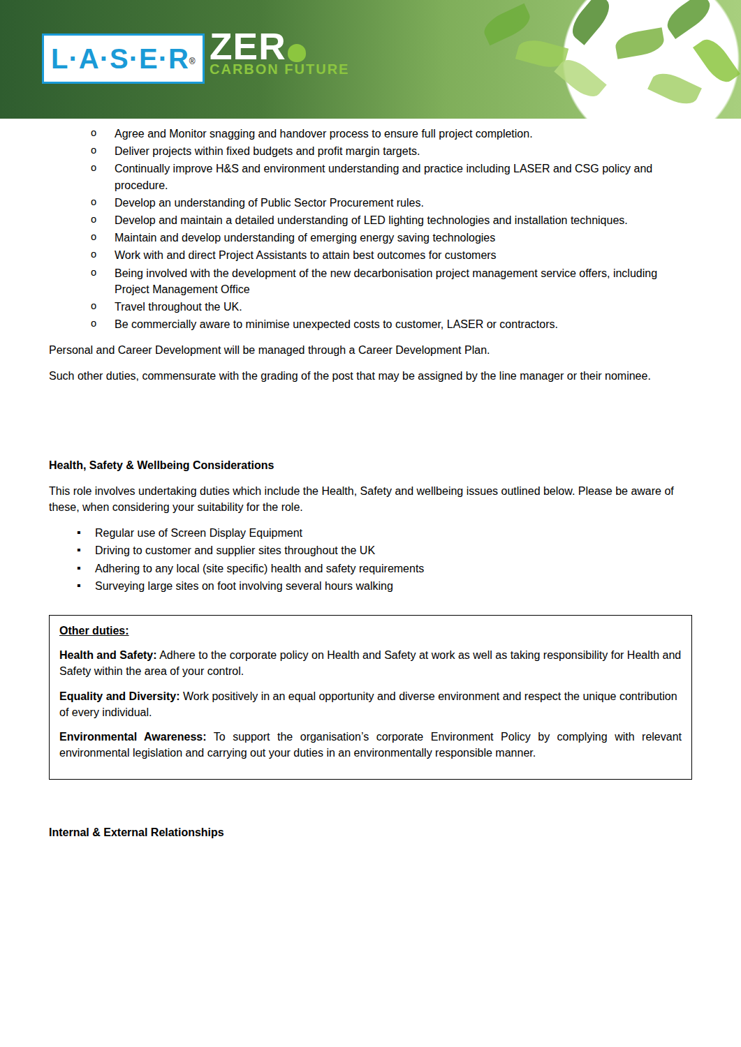L·A·S·E·R®
ZER CARBON FUTURE
Agree and Monitor snagging and handover process to ensure full project completion.
Deliver projects within fixed budgets and profit margin targets.
Continually improve H&S and environment understanding and practice including LASER and CSG policy and procedure.
Develop an understanding of Public Sector Procurement rules.
Develop and maintain a detailed understanding of LED lighting technologies and installation techniques.
Maintain and develop understanding of emerging energy saving technologies
Work with and direct Project Assistants to attain best outcomes for customers
Being involved with the development of the new decarbonisation project management service offers, including Project Management Office
Travel throughout the UK.
Be commercially aware to minimise unexpected costs to customer, LASER or contractors.
Personal and Career Development will be managed through a Career Development Plan.
Such other duties, commensurate with the grading of the post that may be assigned by the line manager or their nominee.
Health, Safety & Wellbeing Considerations
This role involves undertaking duties which include the Health, Safety and wellbeing issues outlined below. Please be aware of these, when considering your suitability for the role.
Regular use of Screen Display Equipment
Driving to customer and supplier sites throughout the UK
Adhering to any local (site specific) health and safety requirements
Surveying large sites on foot involving several hours walking
Other duties:
Health and Safety: Adhere to the corporate policy on Health and Safety at work as well as taking responsibility for Health and Safety within the area of your control.
Equality and Diversity: Work positively in an equal opportunity and diverse environment and respect the unique contribution of every individual.
Environmental Awareness: To support the organisation’s corporate Environment Policy by complying with relevant environmental legislation and carrying out your duties in an environmentally responsible manner.
Internal & External Relationships